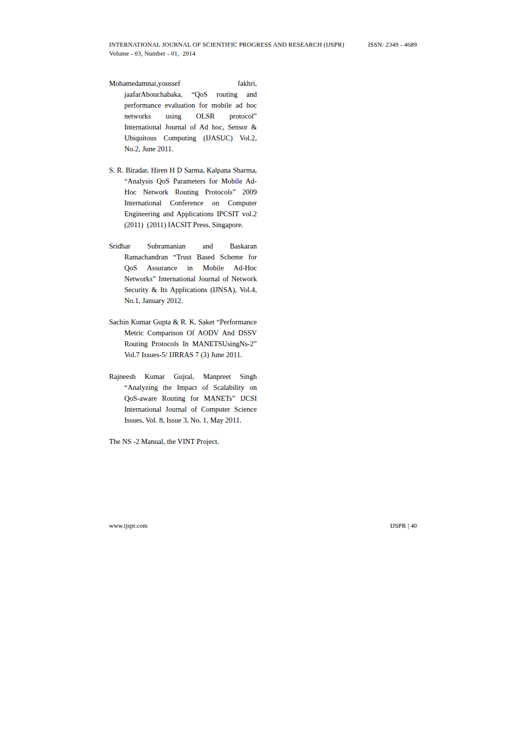INTERNATIONAL JOURNAL OF SCIENTIFIC PROGRESS AND RESEARCH (IJSPR) ISSN: 2349 - 4689
Volume - 03, Number - 01, 2014
Mohamedamnai,youssef fakhri, jaafarAbouchabaka, “QoS routing and performance evaluation for mobile ad hoc networks using OLSR protocol” International Journal of Ad hoc, Sensor & Ubiquitous Computing (IJASUC) Vol.2, No.2, June 2011.
S. R. Biradar, Hiren H D Sarma, Kalpana Sharma, “Analysis QoS Parameters for Mobile Ad-Hoc Network Routing Protocols” 2009 International Conference on Computer Engineering and Applications IPCSIT vol.2 (2011) (2011) IACSIT Press, Singapore.
Sridhar Subramanian and Baskaran Ramachandran “Trust Based Scheme for QoS Assurance in Mobile Ad-Hoc Networks” International Journal of Network Security & Its Applications (IJNSA), Vol.4, No.1, January 2012.
Sachin Kumar Gupta & R. K. Saket “Performance Metric Comparison Of AODV And DSSV Routing Protocols In MANETSUsingNs-2” Vol.7 Issues-5/ IJRRAS 7 (3) June 2011.
Rajneesh Kumar Gujral, Manpreet Singh “Analyzing the Impact of Scalability on QoS-aware Routing for MANETs” IJCSI International Journal of Computer Science Issues, Vol. 8, Issue 3, No. 1, May 2011.
The NS -2 Manual, the VINT Project.
www.ijspr.com IJSPR | 40